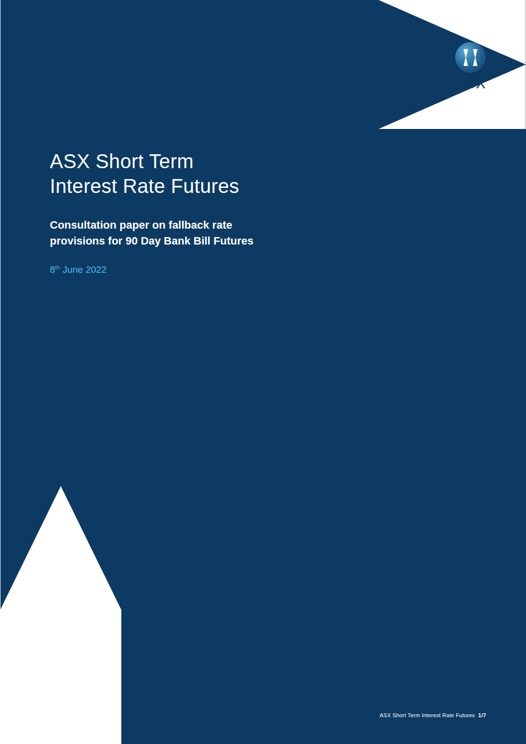ASX
ASX Short Term
Interest Rate Futures
Consultation paper on fallback rate provisions for 90 Day Bank Bill Futures
8th June 2022
ASX Short Term Interest Rate Futures 1/7